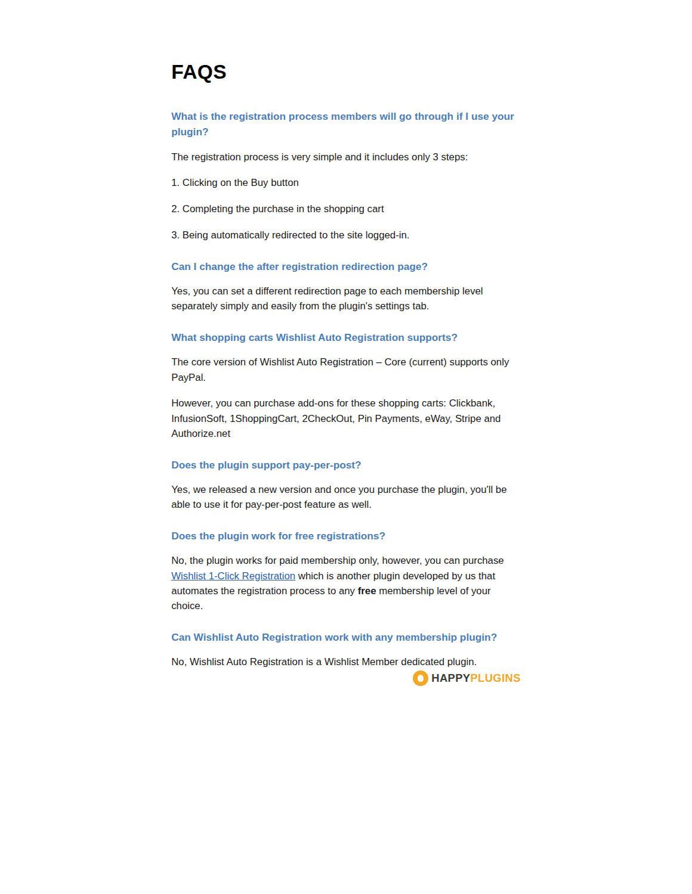FAQS
What is the registration process members will go through if I use your plugin?
The registration process is very simple and it includes only 3 steps:
1. Clicking on the Buy button
2. Completing the purchase in the shopping cart
3. Being automatically redirected to the site logged-in.
Can I change the after registration redirection page?
Yes, you can set a different redirection page to each membership level separately simply and easily from the plugin's settings tab.
What shopping carts Wishlist Auto Registration supports?
The core version of Wishlist Auto Registration – Core (current) supports only PayPal.
However, you can purchase add-ons for these shopping carts: Clickbank, InfusionSoft, 1ShoppingCart, 2CheckOut, Pin Payments, eWay, Stripe and Authorize.net
Does the plugin support pay-per-post?
Yes, we released a new version and once you purchase the plugin, you'll be able to use it for pay-per-post feature as well.
Does the plugin work for free registrations?
No, the plugin works for paid membership only, however, you can purchase Wishlist 1-Click Registration which is another plugin developed by us that automates the registration process to any free membership level of your choice.
Can Wishlist Auto Registration work with any membership plugin?
No, Wishlist Auto Registration is a Wishlist Member dedicated plugin.
HAPPY PLUGINS